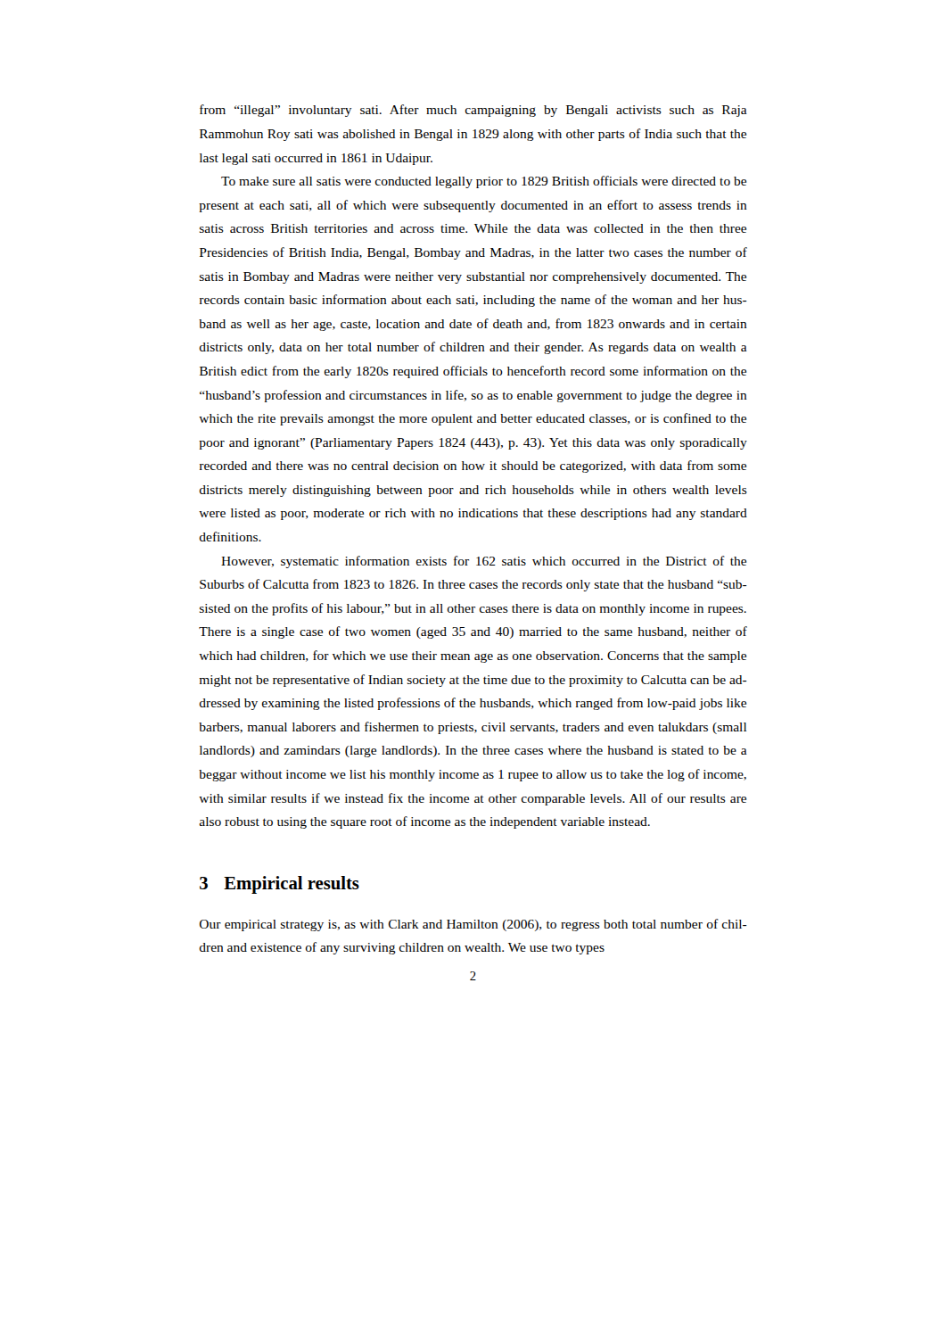from “illegal” involuntary sati. After much campaigning by Bengali activists such as Raja Rammohun Roy sati was abolished in Bengal in 1829 along with other parts of India such that the last legal sati occurred in 1861 in Udaipur.
To make sure all satis were conducted legally prior to 1829 British officials were directed to be present at each sati, all of which were subsequently documented in an effort to assess trends in satis across British territories and across time. While the data was collected in the then three Presidencies of British India, Bengal, Bombay and Madras, in the latter two cases the number of satis in Bombay and Madras were neither very substantial nor comprehensively documented. The records contain basic information about each sati, including the name of the woman and her husband as well as her age, caste, location and date of death and, from 1823 onwards and in certain districts only, data on her total number of children and their gender. As regards data on wealth a British edict from the early 1820s required officials to henceforth record some information on the “husband’s profession and circumstances in life, so as to enable government to judge the degree in which the rite prevails amongst the more opulent and better educated classes, or is confined to the poor and ignorant” (Parliamentary Papers 1824 (443), p. 43). Yet this data was only sporadically recorded and there was no central decision on how it should be categorized, with data from some districts merely distinguishing between poor and rich households while in others wealth levels were listed as poor, moderate or rich with no indications that these descriptions had any standard definitions.
However, systematic information exists for 162 satis which occurred in the District of the Suburbs of Calcutta from 1823 to 1826. In three cases the records only state that the husband “subsisted on the profits of his labour,” but in all other cases there is data on monthly income in rupees. There is a single case of two women (aged 35 and 40) married to the same husband, neither of which had children, for which we use their mean age as one observation. Concerns that the sample might not be representative of Indian society at the time due to the proximity to Calcutta can be addressed by examining the listed professions of the husbands, which ranged from low-paid jobs like barbers, manual laborers and fishermen to priests, civil servants, traders and even talukdars (small landlords) and zamindars (large landlords). In the three cases where the husband is stated to be a beggar without income we list his monthly income as 1 rupee to allow us to take the log of income, with similar results if we instead fix the income at other comparable levels. All of our results are also robust to using the square root of income as the independent variable instead.
3 Empirical results
Our empirical strategy is, as with Clark and Hamilton (2006), to regress both total number of children and existence of any surviving children on wealth. We use two types
2